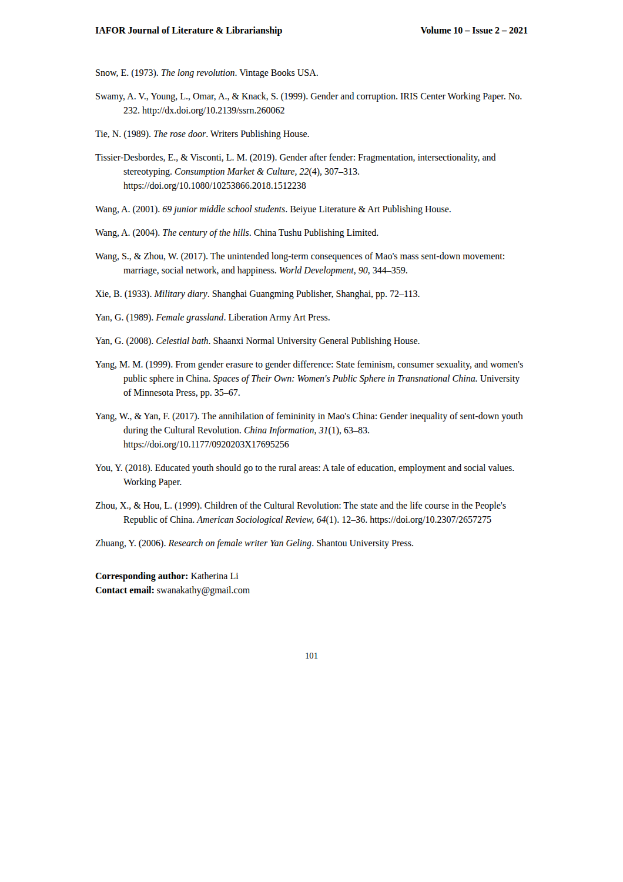IAFOR Journal of Literature & Librarianship Volume 10 – Issue 2 – 2021
Snow, E. (1973). The long revolution. Vintage Books USA.
Swamy, A. V., Young, L., Omar, A., & Knack, S. (1999). Gender and corruption. IRIS Center Working Paper. No. 232. http://dx.doi.org/10.2139/ssrn.260062
Tie, N. (1989). The rose door. Writers Publishing House.
Tissier-Desbordes, E., & Visconti, L. M. (2019). Gender after fender: Fragmentation, intersectionality, and stereotyping. Consumption Market & Culture, 22(4), 307–313. https://doi.org/10.1080/10253866.2018.1512238
Wang, A. (2001). 69 junior middle school students. Beiyue Literature & Art Publishing House.
Wang, A. (2004). The century of the hills. China Tushu Publishing Limited.
Wang, S., & Zhou, W. (2017). The unintended long-term consequences of Mao's mass sent-down movement: marriage, social network, and happiness. World Development, 90, 344–359.
Xie, B. (1933). Military diary. Shanghai Guangming Publisher, Shanghai, pp. 72–113.
Yan, G. (1989). Female grassland. Liberation Army Art Press.
Yan, G. (2008). Celestial bath. Shaanxi Normal University General Publishing House.
Yang, M. M. (1999). From gender erasure to gender difference: State feminism, consumer sexuality, and women's public sphere in China. Spaces of Their Own: Women's Public Sphere in Transnational China. University of Minnesota Press, pp. 35–67.
Yang, W., & Yan, F. (2017). The annihilation of femininity in Mao's China: Gender inequality of sent-down youth during the Cultural Revolution. China Information, 31(1), 63–83. https://doi.org/10.1177/0920203X17695256
You, Y. (2018). Educated youth should go to the rural areas: A tale of education, employment and social values. Working Paper.
Zhou, X., & Hou, L. (1999). Children of the Cultural Revolution: The state and the life course in the People's Republic of China. American Sociological Review, 64(1). 12–36. https://doi.org/10.2307/2657275
Zhuang, Y. (2006). Research on female writer Yan Geling. Shantou University Press.
Corresponding author: Katherina Li
Contact email: swanakathy@gmail.com
101